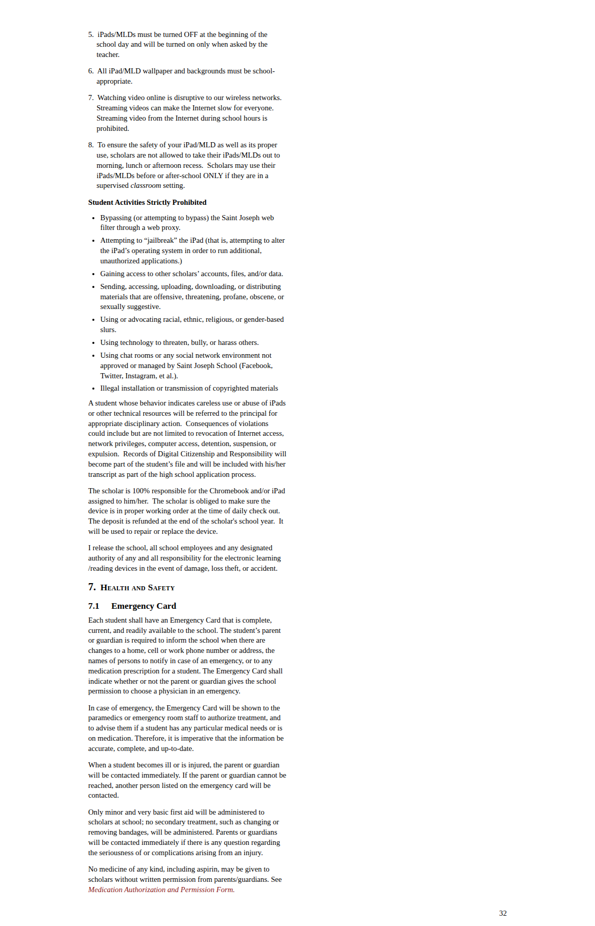5. iPads/MLDs must be turned OFF at the beginning of the school day and will be turned on only when asked by the teacher.
6. All iPad/MLD wallpaper and backgrounds must be school-appropriate.
7. Watching video online is disruptive to our wireless networks. Streaming videos can make the Internet slow for everyone. Streaming video from the Internet during school hours is prohibited.
8. To ensure the safety of your iPad/MLD as well as its proper use, scholars are not allowed to take their iPads/MLDs out to morning, lunch or afternoon recess. Scholars may use their iPads/MLDs before or after-school ONLY if they are in a supervised classroom setting.
Student Activities Strictly Prohibited
Bypassing (or attempting to bypass) the Saint Joseph web filter through a web proxy.
Attempting to “jailbreak” the iPad (that is, attempting to alter the iPad’s operating system in order to run additional, unauthorized applications.)
Gaining access to other scholars’ accounts, files, and/or data.
Sending, accessing, uploading, downloading, or distributing materials that are offensive, threatening, profane, obscene, or sexually suggestive.
Using or advocating racial, ethnic, religious, or gender-based slurs.
Using technology to threaten, bully, or harass others.
Using chat rooms or any social network environment not approved or managed by Saint Joseph School (Facebook, Twitter, Instagram, et al.).
Illegal installation or transmission of copyrighted materials
A student whose behavior indicates careless use or abuse of iPads or other technical resources will be referred to the principal for appropriate disciplinary action. Consequences of violations could include but are not limited to revocation of Internet access, network privileges, computer access, detention, suspension, or expulsion. Records of Digital Citizenship and Responsibility will become part of the student’s file and will be included with his/her transcript as part of the high school application process.
The scholar is 100% responsible for the Chromebook and/or iPad assigned to him/her. The scholar is obliged to make sure the device is in proper working order at the time of daily check out. The deposit is refunded at the end of the scholar's school year. It will be used to repair or replace the device.
I release the school, all school employees and any designated authority of any and all responsibility for the electronic learning /reading devices in the event of damage, loss theft, or accident.
7. Health and Safety
7.1 Emergency Card
Each student shall have an Emergency Card that is complete, current, and readily available to the school. The student’s parent or guardian is required to inform the school when there are changes to a home, cell or work phone number or address, the names of persons to notify in case of an emergency, or to any medication prescription for a student. The Emergency Card shall indicate whether or not the parent or guardian gives the school permission to choose a physician in an emergency.
In case of emergency, the Emergency Card will be shown to the paramedics or emergency room staff to authorize treatment, and to advise them if a student has any particular medical needs or is on medication. Therefore, it is imperative that the information be accurate, complete, and up-to-date.
When a student becomes ill or is injured, the parent or guardian will be contacted immediately. If the parent or guardian cannot be reached, another person listed on the emergency card will be contacted.
Only minor and very basic first aid will be administered to scholars at school; no secondary treatment, such as changing or removing bandages, will be administered. Parents or guardians will be contacted immediately if there is any question regarding the seriousness of or complications arising from an injury.
No medicine of any kind, including aspirin, may be given to scholars without written permission from parents/guardians. See Medication Authorization and Permission Form.
32